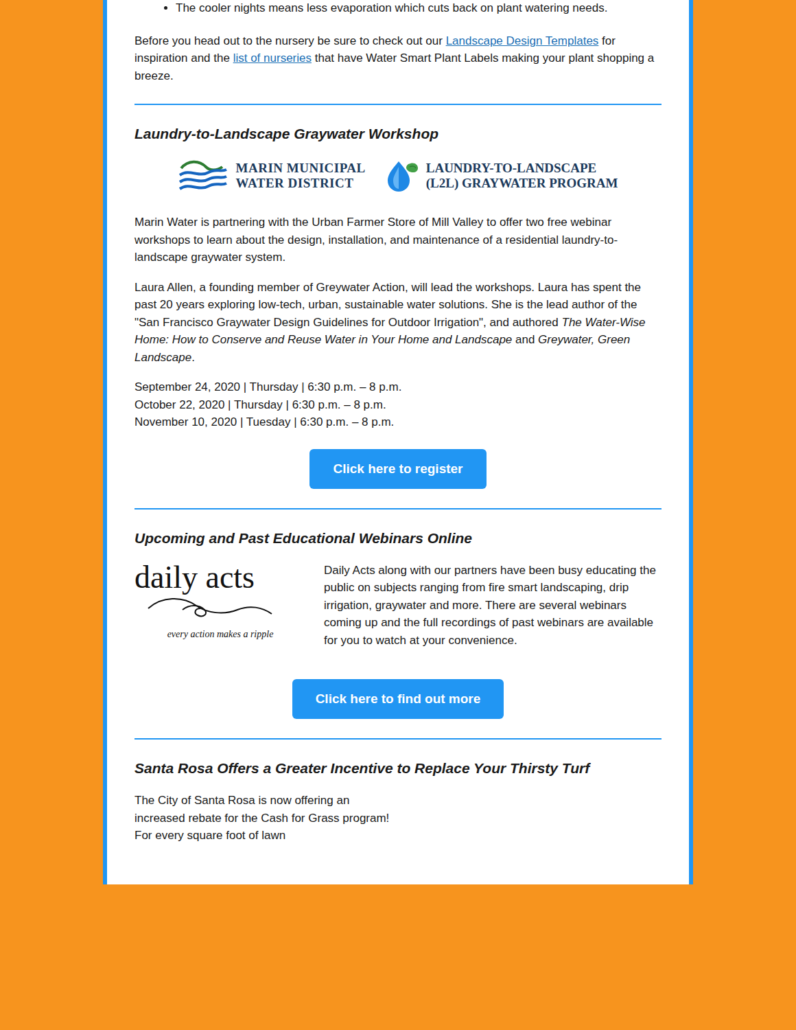The cooler nights means less evaporation which cuts back on plant watering needs.
Before you head out to the nursery be sure to check out our Landscape Design Templates for inspiration and the list of nurseries that have Water Smart Plant Labels making your plant shopping a breeze.
Laundry-to-Landscape Graywater Workshop
Marin Municipal
Water District
Laundry-to-Landscape
(L2L) Graywater Program
Marin Water is partnering with the Urban Farmer Store of Mill Valley to offer two free webinar workshops to learn about the design, installation, and maintenance of a residential laundry-to-landscape graywater system.
Laura Allen, a founding member of Greywater Action, will lead the workshops. Laura has spent the past 20 years exploring low-tech, urban, sustainable water solutions. She is the lead author of the "San Francisco Graywater Design Guidelines for Outdoor Irrigation", and authored The Water-Wise Home: How to Conserve and Reuse Water in Your Home and Landscape and Greywater, Green Landscape.
September 24, 2020 | Thursday | 6:30 p.m. – 8 p.m.
October 22, 2020 | Thursday | 6:30 p.m. – 8 p.m.
November 10, 2020 | Tuesday | 6:30 p.m. – 8 p.m.
Click here to register
Upcoming and Past Educational Webinars Online
daily acts
every action makes a ripple
Daily Acts along with our partners have been busy educating the public on subjects ranging from fire smart landscaping, drip irrigation, graywater and more. There are several webinars coming up and the full recordings of past webinars are available for you to watch at your convenience.
Click here to find out more
Santa Rosa Offers a Greater Incentive to Replace Your Thirsty Turf
The City of Santa Rosa is now offering an increased rebate for the Cash for Grass program! For every square foot of lawn